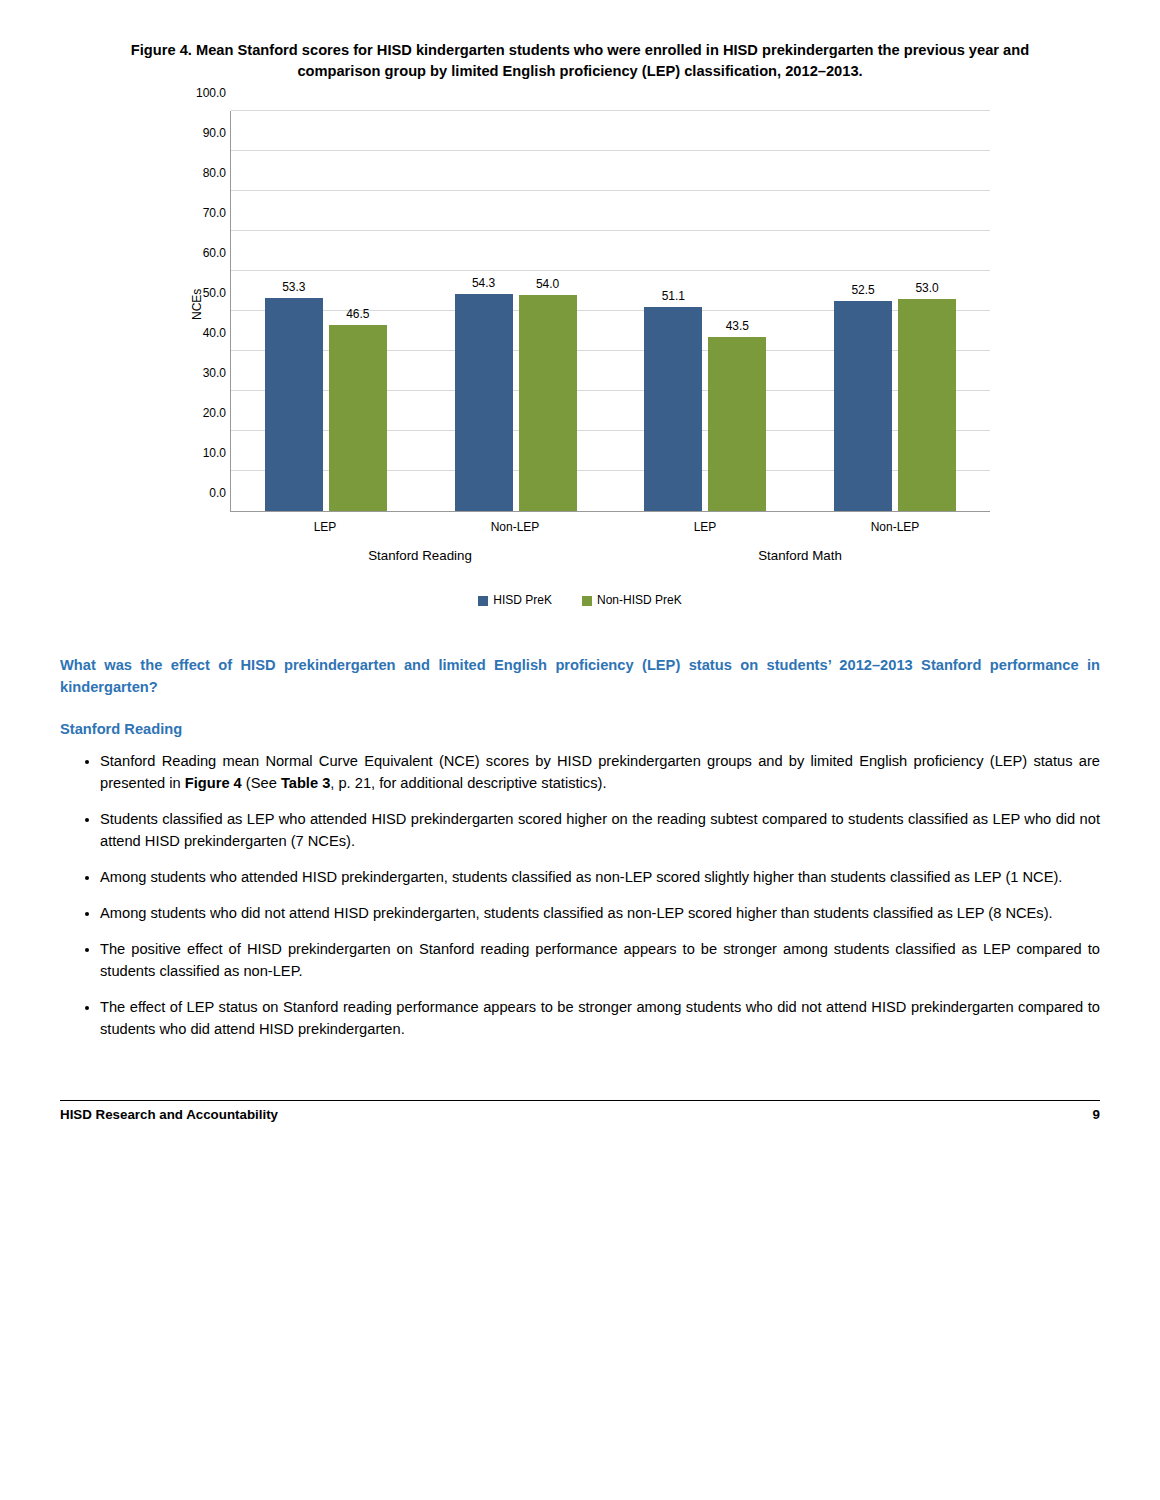Figure 4. Mean Stanford scores for HISD kindergarten students who were enrolled in HISD prekindergarten the previous year and comparison group by limited English proficiency (LEP) classification, 2012–2013.
NCEs 100.0 90.0 80.0 70.0 60.0 50.0 40.0 30.0 20.0 10.0 0.0
53.3
46.5
54.3
54.0
51.1
43.5
52.5
53.0
LEP
Non-LEP
LEP
Non-LEP
Stanford Reading
Stanford Math
HISD PreK Non-HISD PreK
What was the effect of HISD prekindergarten and limited English proficiency (LEP) status on students’ 2012–2013 Stanford performance in kindergarten?
Stanford Reading
Stanford Reading mean Normal Curve Equivalent (NCE) scores by HISD prekindergarten groups and by limited English proficiency (LEP) status are presented in Figure 4 (See Table 3, p. 21, for additional descriptive statistics).
Students classified as LEP who attended HISD prekindergarten scored higher on the reading subtest compared to students classified as LEP who did not attend HISD prekindergarten (7 NCEs).
Among students who attended HISD prekindergarten, students classified as non-LEP scored slightly higher than students classified as LEP (1 NCE).
Among students who did not attend HISD prekindergarten, students classified as non-LEP scored higher than students classified as LEP (8 NCEs).
The positive effect of HISD prekindergarten on Stanford reading performance appears to be stronger among students classified as LEP compared to students classified as non-LEP.
The effect of LEP status on Stanford reading performance appears to be stronger among students who did not attend HISD prekindergarten compared to students who did attend HISD prekindergarten.
HISD Research and Accountability 9